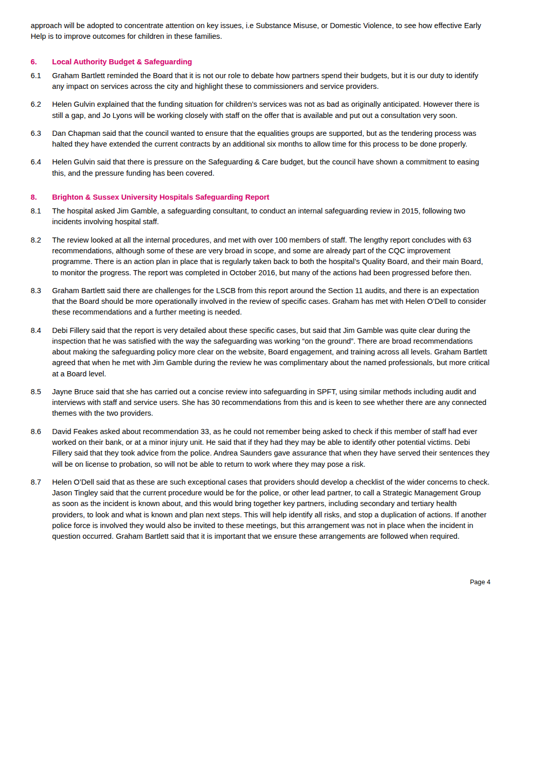approach will be adopted to concentrate attention on key issues, i.e Substance Misuse, or Domestic Violence, to see how effective Early Help is to improve outcomes for children in these families.
6.
Local Authority Budget & Safeguarding
6.1
Graham Bartlett reminded the Board that it is not our role to debate how partners spend their budgets, but it is our duty to identify any impact on services across the city and highlight these to commissioners and service providers.
6.2
Helen Gulvin explained that the funding situation for children’s services was not as bad as originally anticipated. However there is still a gap, and Jo Lyons will be working closely with staff on the offer that is available and put out a consultation very soon.
6.3
Dan Chapman said that the council wanted to ensure that the equalities groups are supported, but as the tendering process was halted they have extended the current contracts by an additional six months to allow time for this process to be done properly.
6.4
Helen Gulvin said that there is pressure on the Safeguarding & Care budget, but the council have shown a commitment to easing this, and the pressure funding has been covered.
8.
Brighton & Sussex University Hospitals Safeguarding Report
8.1
The hospital asked Jim Gamble, a safeguarding consultant, to conduct an internal safeguarding review in 2015, following two incidents involving hospital staff.
8.2
The review looked at all the internal procedures, and met with over 100 members of staff. The lengthy report concludes with 63 recommendations, although some of these are very broad in scope, and some are already part of the CQC improvement programme. There is an action plan in place that is regularly taken back to both the hospital’s Quality Board, and their main Board, to monitor the progress. The report was completed in October 2016, but many of the actions had been progressed before then.
8.3
Graham Bartlett said there are challenges for the LSCB from this report around the Section 11 audits, and there is an expectation that the Board should be more operationally involved in the review of specific cases. Graham has met with Helen O’Dell to consider these recommendations and a further meeting is needed.
8.4
Debi Fillery said that the report is very detailed about these specific cases, but said that Jim Gamble was quite clear during the inspection that he was satisfied with the way the safeguarding was working “on the ground”. There are broad recommendations about making the safeguarding policy more clear on the website, Board engagement, and training across all levels. Graham Bartlett agreed that when he met with Jim Gamble during the review he was complimentary about the named professionals, but more critical at a Board level.
8.5
Jayne Bruce said that she has carried out a concise review into safeguarding in SPFT, using similar methods including audit and interviews with staff and service users. She has 30 recommendations from this and is keen to see whether there are any connected themes with the two providers.
8.6
David Feakes asked about recommendation 33, as he could not remember being asked to check if this member of staff had ever worked on their bank, or at a minor injury unit. He said that if they had they may be able to identify other potential victims. Debi Fillery said that they took advice from the police. Andrea Saunders gave assurance that when they have served their sentences they will be on license to probation, so will not be able to return to work where they may pose a risk.
8.7
Helen O’Dell said that as these are such exceptional cases that providers should develop a checklist of the wider concerns to check. Jason Tingley said that the current procedure would be for the police, or other lead partner, to call a Strategic Management Group as soon as the incident is known about, and this would bring together key partners, including secondary and tertiary health providers, to look and what is known and plan next steps. This will help identify all risks, and stop a duplication of actions. If another police force is involved they would also be invited to these meetings, but this arrangement was not in place when the incident in question occurred. Graham Bartlett said that it is important that we ensure these arrangements are followed when required.
Page 4